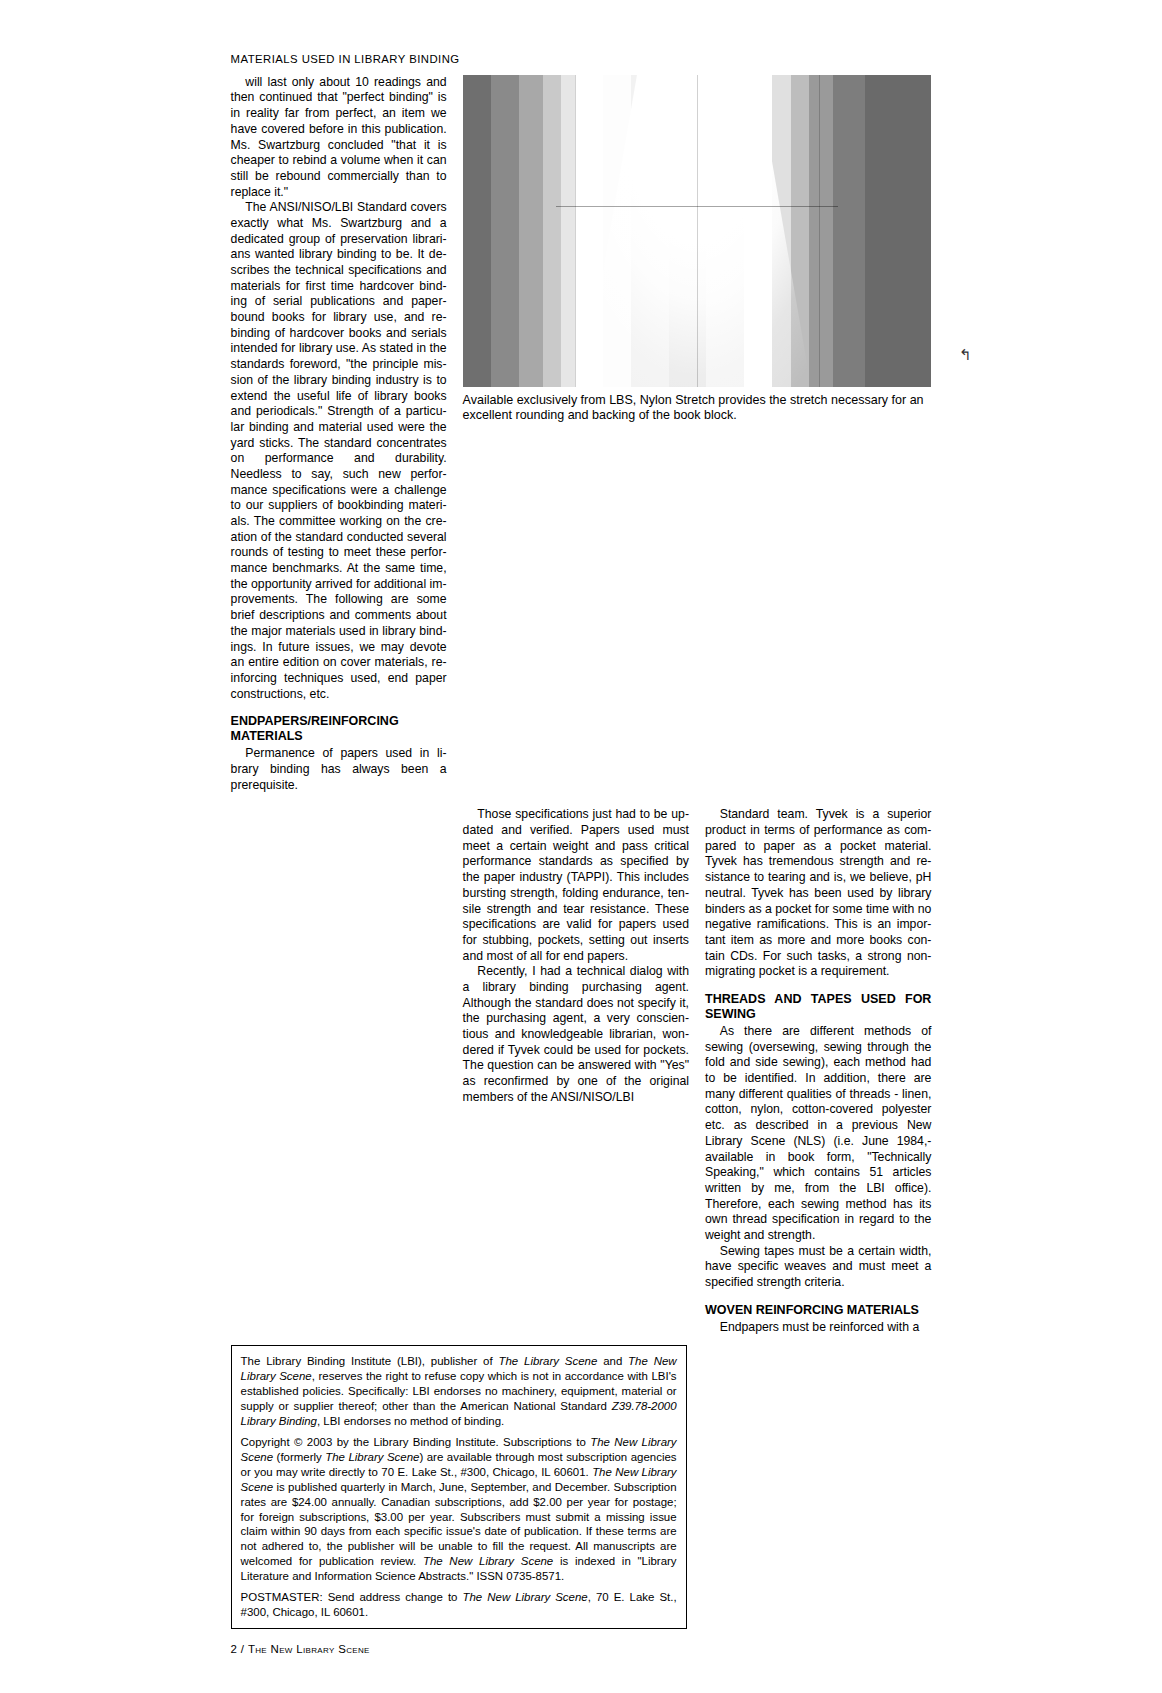↰
MATERIALS USED IN LIBRARY BINDING
will last only about 10 readings and then continued that "perfect binding" is in reality far from perfect, an item we have covered before in this publication. Ms. Swartzburg concluded "that it is cheaper to rebind a volume when it can still be rebound commercially than to replace it."
The ANSI/NISO/LBI Standard covers exactly what Ms. Swartzburg and a dedicated group of preservation librarians wanted library binding to be. It describes the technical specifications and materials for first time hardcover binding of serial publications and paperbound books for library use, and rebinding of hardcover books and serials intended for library use. As stated in the standards foreword, "the principle mission of the library binding industry is to extend the useful life of library books and periodicals." Strength of a particular binding and material used were the yard sticks. The standard concentrates on performance and durability. Needless to say, such new performance specifications were a challenge to our suppliers of bookbinding materials. The committee working on the creation of the standard conducted several rounds of testing to meet these performance benchmarks. At the same time, the opportunity arrived for additional improvements. The following are some brief descriptions and comments about the major materials used in library bindings. In future issues, we may devote an entire edition on cover materials, reinforcing techniques used, end paper constructions, etc.
ENDPAPERS/REINFORCING MATERIALS
Permanence of papers used in library binding has always been a prerequisite.
Available exclusively from LBS, Nylon Stretch provides the stretch necessary for an excellent rounding and backing of the book block.
spacer
Those specifications just had to be updated and verified. Papers used must meet a certain weight and pass critical performance standards as specified by the paper industry (TAPPI). This includes bursting strength, folding endurance, tensile strength and tear resistance. These specifications are valid for papers used for stubbing, pockets, setting out inserts and most of all for end papers.
Recently, I had a technical dialog with a library binding purchasing agent. Although the standard does not specify it, the purchasing agent, a very conscientious and knowledgeable librarian, wondered if Tyvek could be used for pockets. The question can be answered with "Yes" as reconfirmed by one of the original members of the ANSI/NISO/LBI
Standard team. Tyvek is a superior product in terms of performance as compared to paper as a pocket material. Tyvek has tremendous strength and resistance to tearing and is, we believe, pH neutral. Tyvek has been used by library binders as a pocket for some time with no negative ramifications. This is an important item as more and more books contain CDs. For such tasks, a strong non-migrating pocket is a requirement.
THREADS AND TAPES USED FOR SEWING
As there are different methods of sewing (oversewing, sewing through the fold and side sewing), each method had to be identified. In addition, there are many different qualities of threads - linen, cotton, nylon, cotton-covered polyester etc. as described in a previous New Library Scene (NLS) (i.e. June 1984,- available in book form, "Technically Speaking," which contains 51 articles written by me, from the LBI office). Therefore, each sewing method has its own thread specification in regard to the weight and strength.
Sewing tapes must be a certain width, have specific weaves and must meet a specified strength criteria.
WOVEN REINFORCING MATERIALS
Endpapers must be reinforced with a
The Library Binding Institute (LBI), publisher of The Library Scene and The New Library Scene, reserves the right to refuse copy which is not in accordance with LBI's established policies. Specifically: LBI endorses no machinery, equipment, material or supply or supplier thereof; other than the American National Standard Z39.78-2000 Library Binding, LBI endorses no method of binding.
Copyright © 2003 by the Library Binding Institute. Subscriptions to The New Library Scene (formerly The Library Scene) are available through most subscription agencies or you may write directly to 70 E. Lake St., #300, Chicago, IL 60601. The New Library Scene is published quarterly in March, June, September, and December. Subscription rates are $24.00 annually. Canadian subscriptions, add $2.00 per year for postage; for foreign subscriptions, $3.00 per year. Subscribers must submit a missing issue claim within 90 days from each specific issue's date of publication. If these terms are not adhered to, the publisher will be unable to fill the request. All manuscripts are welcomed for publication review. The New Library Scene is indexed in "Library Literature and Information Science Abstracts." ISSN 0735-8571.
POSTMASTER: Send address change to The New Library Scene, 70 E. Lake St., #300, Chicago, IL 60601.
2 / The New Library Scene